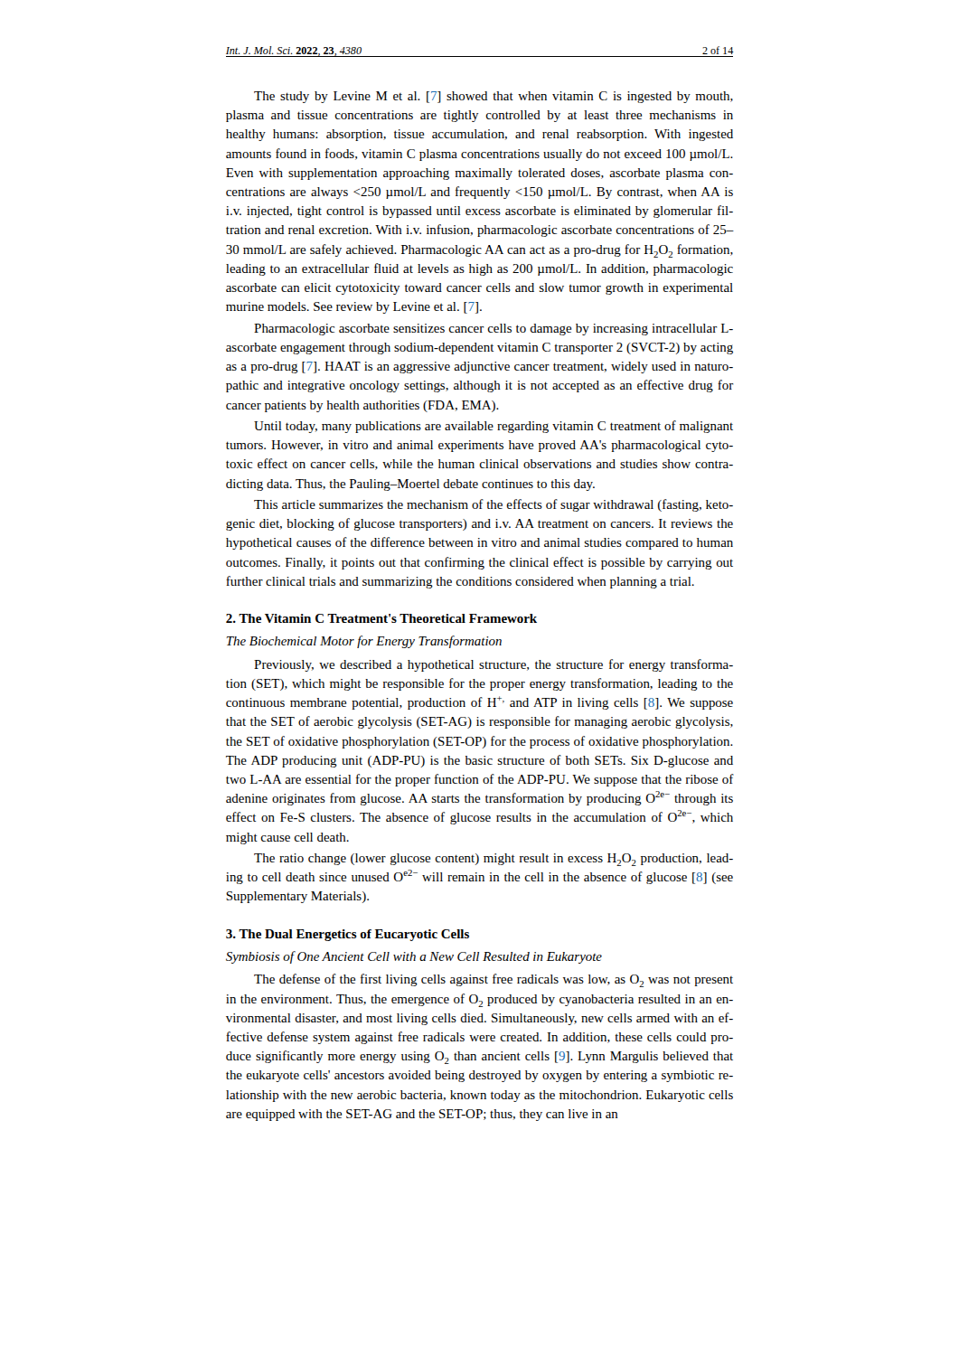Int. J. Mol. Sci. 2022, 23, 4380 2 of 14
The study by Levine M et al. [7] showed that when vitamin C is ingested by mouth, plasma and tissue concentrations are tightly controlled by at least three mechanisms in healthy humans: absorption, tissue accumulation, and renal reabsorption. With ingested amounts found in foods, vitamin C plasma concentrations usually do not exceed 100 µmol/L. Even with supplementation approaching maximally tolerated doses, ascorbate plasma concentrations are always <250 µmol/L and frequently <150 µmol/L. By contrast, when AA is i.v. injected, tight control is bypassed until excess ascorbate is eliminated by glomerular filtration and renal excretion. With i.v. infusion, pharmacologic ascorbate concentrations of 25–30 mmol/L are safely achieved. Pharmacologic AA can act as a pro-drug for H2O2 formation, leading to an extracellular fluid at levels as high as 200 µmol/L. In addition, pharmacologic ascorbate can elicit cytotoxicity toward cancer cells and slow tumor growth in experimental murine models. See review by Levine et al. [7].
Pharmacologic ascorbate sensitizes cancer cells to damage by increasing intracellular L-ascorbate engagement through sodium-dependent vitamin C transporter 2 (SVCT-2) by acting as a pro-drug [7]. HAAT is an aggressive adjunctive cancer treatment, widely used in naturopathic and integrative oncology settings, although it is not accepted as an effective drug for cancer patients by health authorities (FDA, EMA).
Until today, many publications are available regarding vitamin C treatment of malignant tumors. However, in vitro and animal experiments have proved AA's pharmacological cytotoxic effect on cancer cells, while the human clinical observations and studies show contradicting data. Thus, the Pauling–Moertel debate continues to this day.
This article summarizes the mechanism of the effects of sugar withdrawal (fasting, ketogenic diet, blocking of glucose transporters) and i.v. AA treatment on cancers. It reviews the hypothetical causes of the difference between in vitro and animal studies compared to human outcomes. Finally, it points out that confirming the clinical effect is possible by carrying out further clinical trials and summarizing the conditions considered when planning a trial.
2. The Vitamin C Treatment's Theoretical Framework
The Biochemical Motor for Energy Transformation
Previously, we described a hypothetical structure, the structure for energy transformation (SET), which might be responsible for the proper energy transformation, leading to the continuous membrane potential, production of H+, and ATP in living cells [8]. We suppose that the SET of aerobic glycolysis (SET-AG) is responsible for managing aerobic glycolysis, the SET of oxidative phosphorylation (SET-OP) for the process of oxidative phosphorylation. The ADP producing unit (ADP-PU) is the basic structure of both SETs. Six D-glucose and two L-AA are essential for the proper function of the ADP-PU. We suppose that the ribose of adenine originates from glucose. AA starts the transformation by producing O2e− through its effect on Fe-S clusters. The absence of glucose results in the accumulation of O2e−, which might cause cell death.
The ratio change (lower glucose content) might result in excess H2O2 production, leading to cell death since unused Oe2− will remain in the cell in the absence of glucose [8] (see Supplementary Materials).
3. The Dual Energetics of Eucaryotic Cells
Symbiosis of One Ancient Cell with a New Cell Resulted in Eukaryote
The defense of the first living cells against free radicals was low, as O2 was not present in the environment. Thus, the emergence of O2 produced by cyanobacteria resulted in an environmental disaster, and most living cells died. Simultaneously, new cells armed with an effective defense system against free radicals were created. In addition, these cells could produce significantly more energy using O2 than ancient cells [9]. Lynn Margulis believed that the eukaryote cells' ancestors avoided being destroyed by oxygen by entering a symbiotic relationship with the new aerobic bacteria, known today as the mitochondrion. Eukaryotic cells are equipped with the SET-AG and the SET-OP; thus, they can live in an